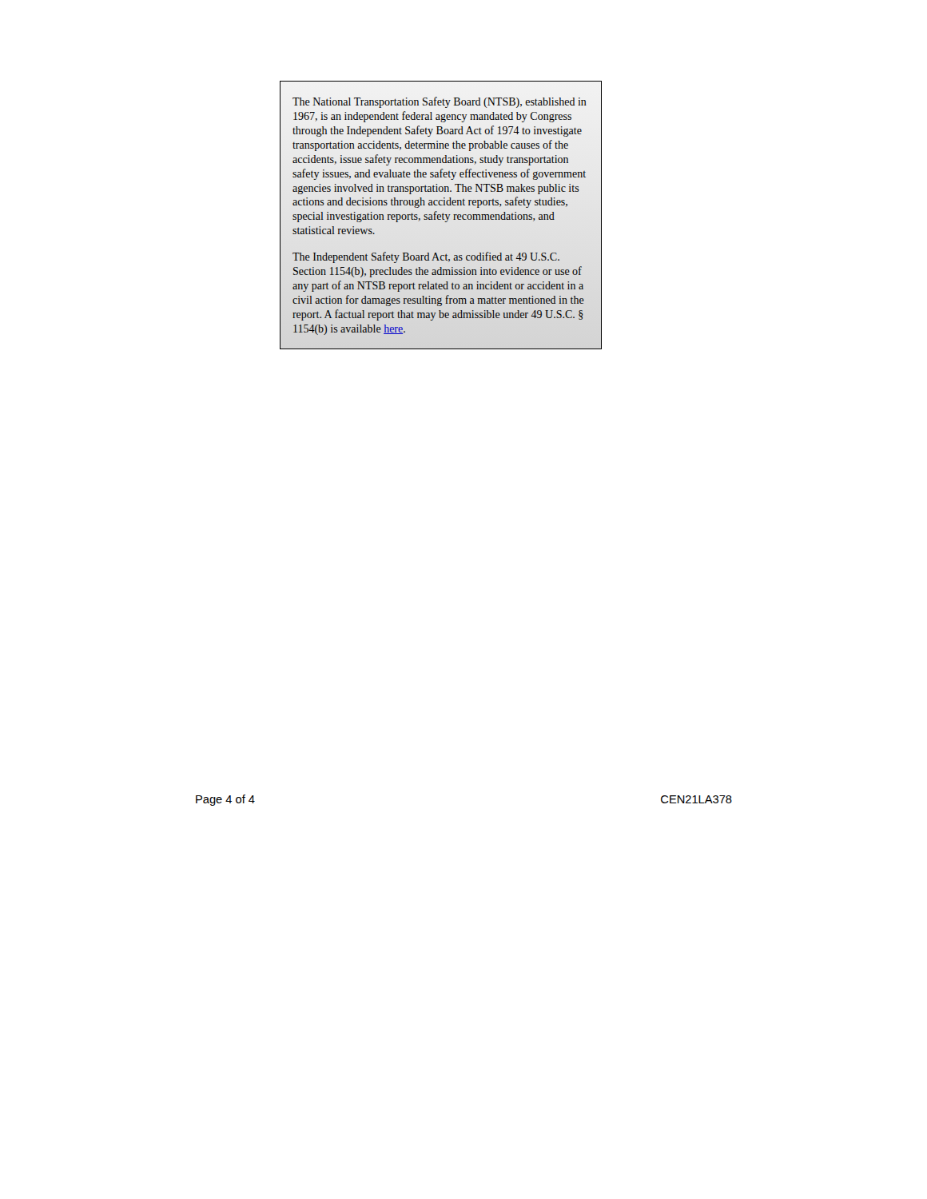The National Transportation Safety Board (NTSB), established in 1967, is an independent federal agency mandated by Congress through the Independent Safety Board Act of 1974 to investigate transportation accidents, determine the probable causes of the accidents, issue safety recommendations, study transportation safety issues, and evaluate the safety effectiveness of government agencies involved in transportation. The NTSB makes public its actions and decisions through accident reports, safety studies, special investigation reports, safety recommendations, and statistical reviews.
The Independent Safety Board Act, as codified at 49 U.S.C. Section 1154(b), precludes the admission into evidence or use of any part of an NTSB report related to an incident or accident in a civil action for damages resulting from a matter mentioned in the report. A factual report that may be admissible under 49 U.S.C. § 1154(b) is available here.
Page 4 of 4 CEN21LA378